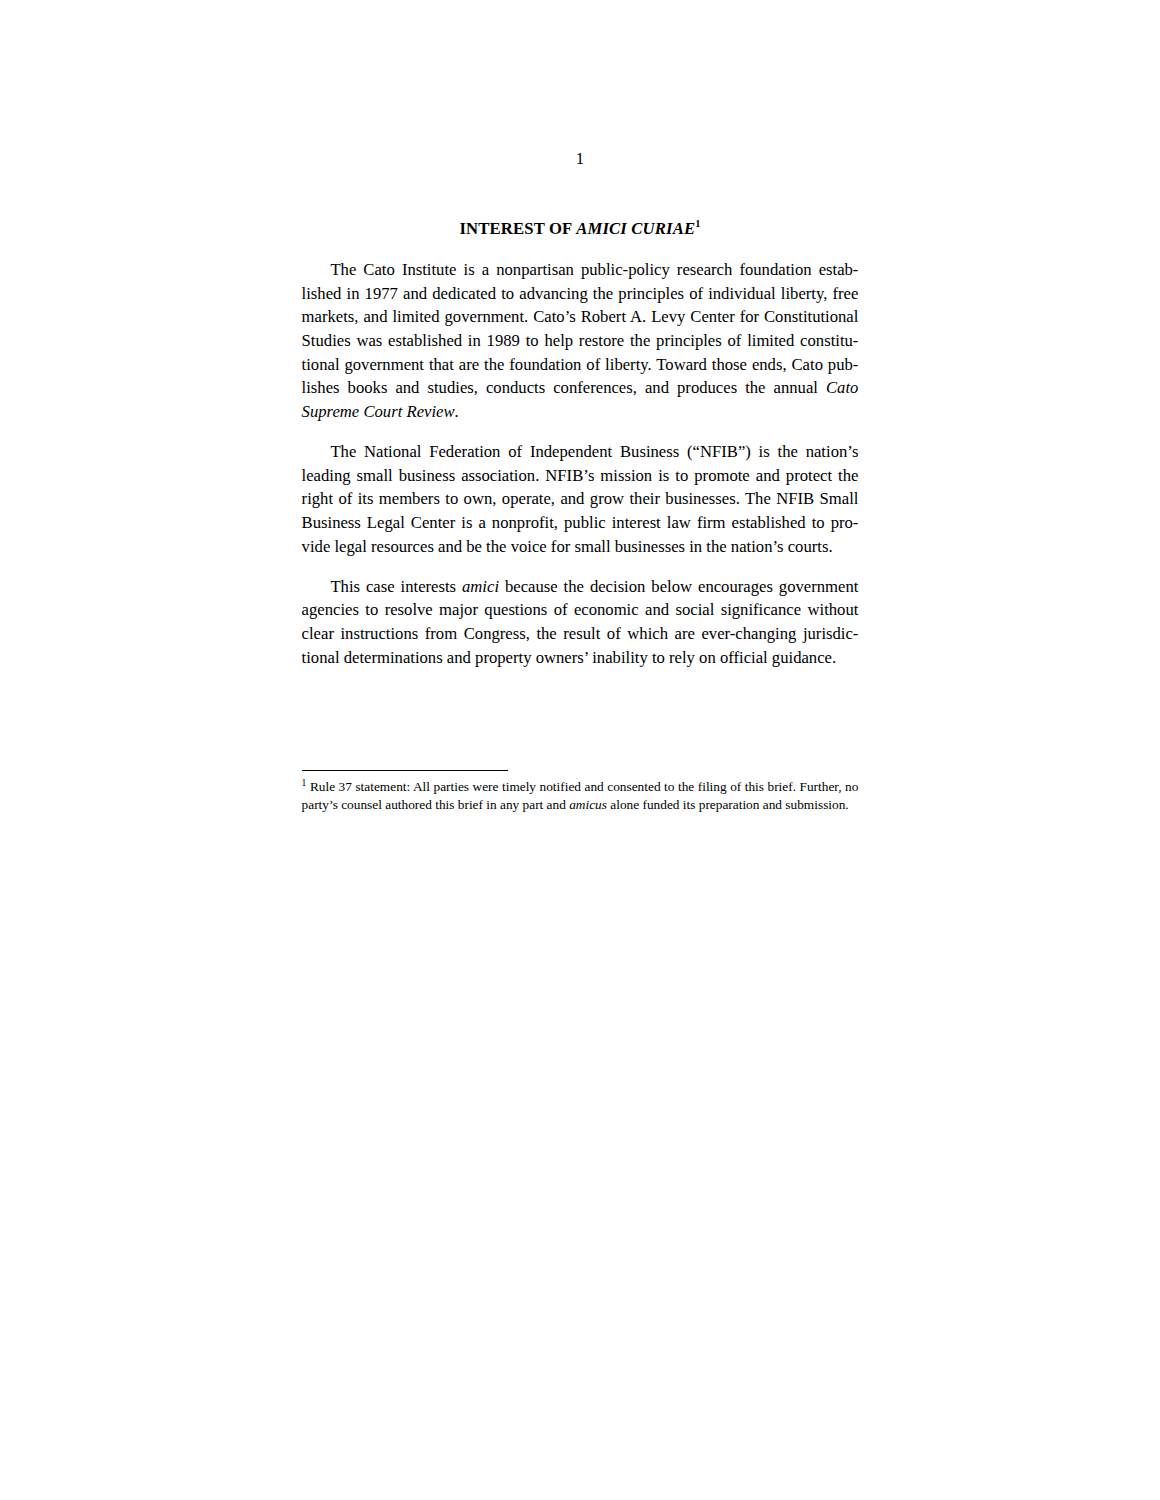1
INTEREST OF AMICI CURIAE1
The Cato Institute is a nonpartisan public-policy research foundation established in 1977 and dedicated to advancing the principles of individual liberty, free markets, and limited government. Cato’s Robert A. Levy Center for Constitutional Studies was established in 1989 to help restore the principles of limited constitutional government that are the foundation of liberty. Toward those ends, Cato publishes books and studies, conducts conferences, and produces the annual Cato Supreme Court Review.
The National Federation of Independent Business (“NFIB”) is the nation’s leading small business association. NFIB’s mission is to promote and protect the right of its members to own, operate, and grow their businesses. The NFIB Small Business Legal Center is a nonprofit, public interest law firm established to provide legal resources and be the voice for small businesses in the nation’s courts.
This case interests amici because the decision below encourages government agencies to resolve major questions of economic and social significance without clear instructions from Congress, the result of which are ever-changing jurisdictional determinations and property owners’ inability to rely on official guidance.
1 Rule 37 statement: All parties were timely notified and consented to the filing of this brief. Further, no party’s counsel authored this brief in any part and amicus alone funded its preparation and submission.